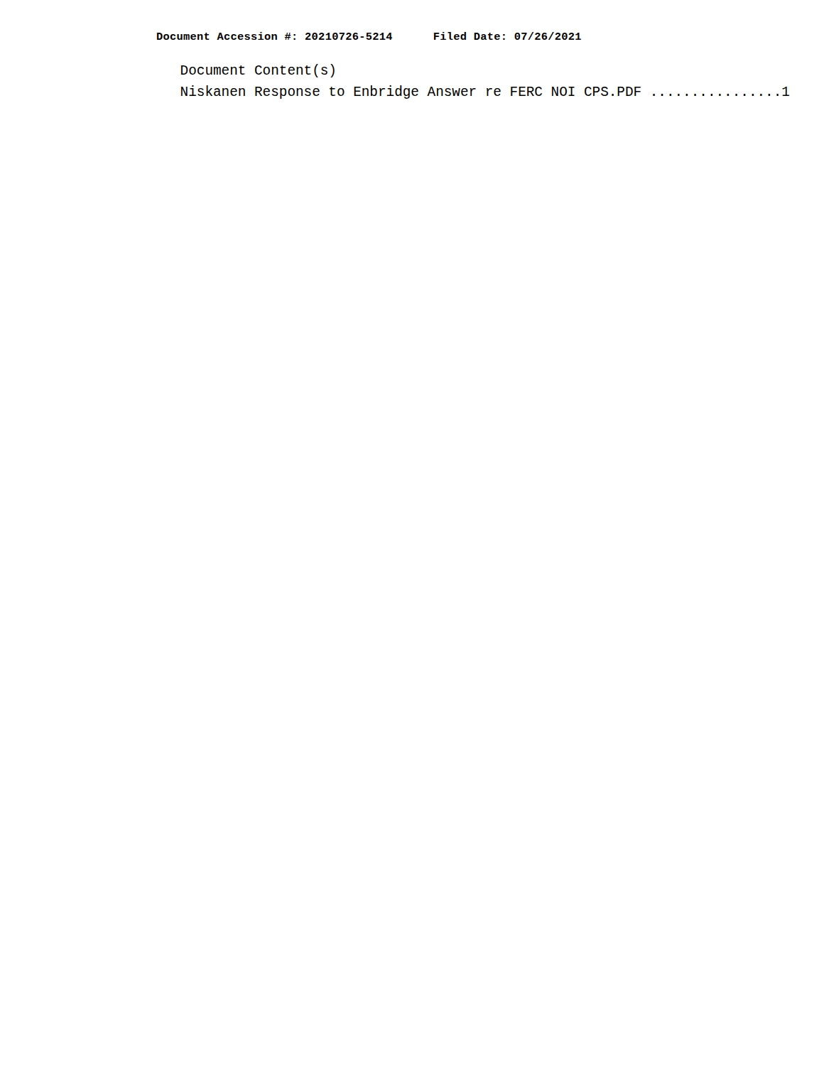Document Accession #: 20210726-5214 Filed Date: 07/26/2021
Document Content(s)
Niskanen Response to Enbridge Answer re FERC NOI CPS.PDF ................1